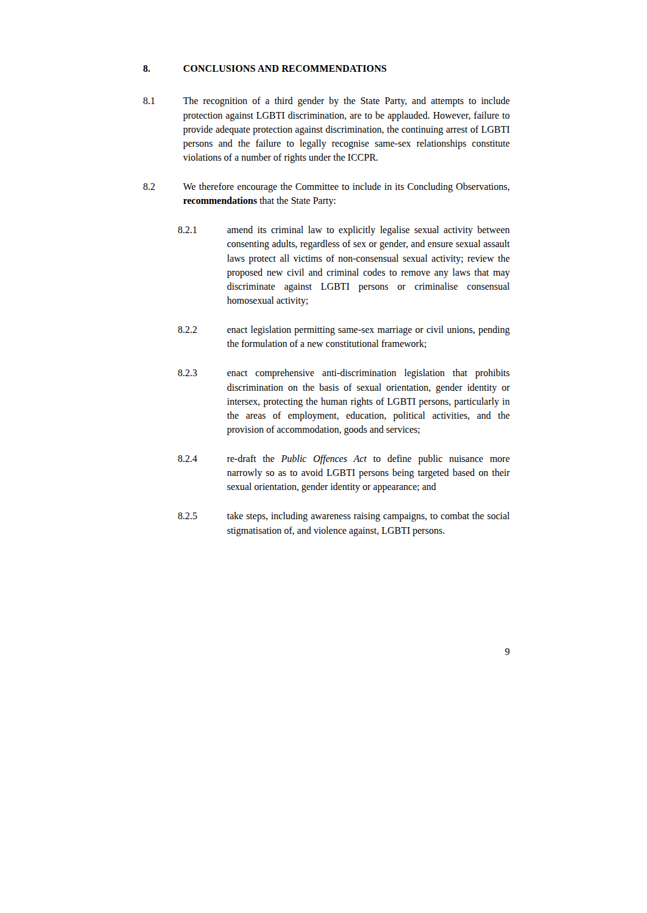8.
Conclusions and Recommendations
8.1
The recognition of a third gender by the State Party, and attempts to include protection against LGBTI discrimination, are to be applauded. However, failure to provide adequate protection against discrimination, the continuing arrest of LGBTI persons and the failure to legally recognise same-sex relationships constitute violations of a number of rights under the ICCPR.
8.2
We therefore encourage the Committee to include in its Concluding Observations, recommendations that the State Party:
8.2.1
amend its criminal law to explicitly legalise sexual activity between consenting adults, regardless of sex or gender, and ensure sexual assault laws protect all victims of non-consensual sexual activity; review the proposed new civil and criminal codes to remove any laws that may discriminate against LGBTI persons or criminalise consensual homosexual activity;
8.2.2
enact legislation permitting same-sex marriage or civil unions, pending the formulation of a new constitutional framework;
8.2.3
enact comprehensive anti-discrimination legislation that prohibits discrimination on the basis of sexual orientation, gender identity or intersex, protecting the human rights of LGBTI persons, particularly in the areas of employment, education, political activities, and the provision of accommodation, goods and services;
8.2.4
re-draft the Public Offences Act to define public nuisance more narrowly so as to avoid LGBTI persons being targeted based on their sexual orientation, gender identity or appearance; and
8.2.5
take steps, including awareness raising campaigns, to combat the social stigmatisation of, and violence against, LGBTI persons.
9